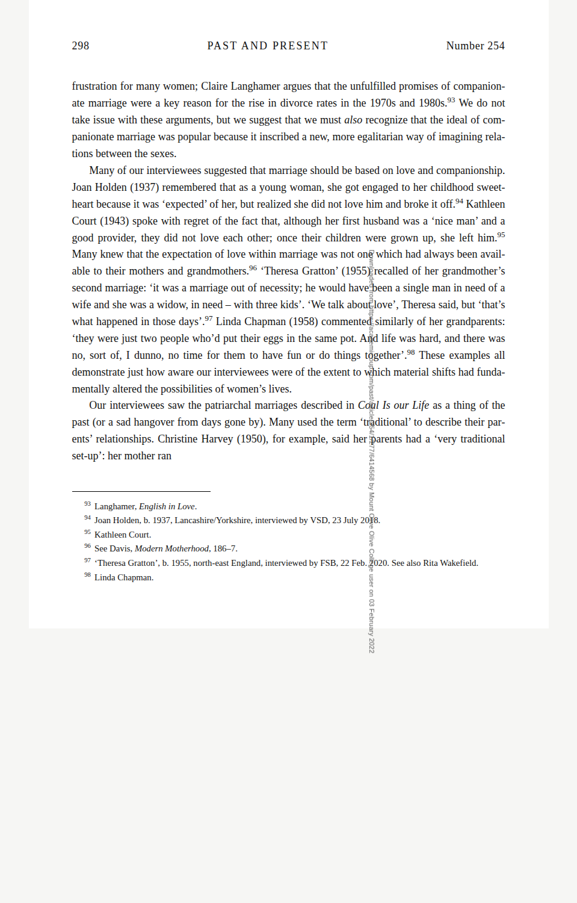Downloaded from https://academic.oup.com/past/article/254/1/277/6414568 by Mount Olive Olive College user on 03 February 2022
298 Past and Present Number 254
frustration for many women; Claire Langhamer argues that the unfulfilled promises of companionate marriage were a key reason for the rise in divorce rates in the 1970s and 1980s.93 We do not take issue with these arguments, but we suggest that we must also recognize that the ideal of companionate marriage was popular because it inscribed a new, more egalitarian way of imagining relations between the sexes.
Many of our interviewees suggested that marriage should be based on love and companionship. Joan Holden (1937) remembered that as a young woman, she got engaged to her childhood sweetheart because it was ‘expected’ of her, but realized she did not love him and broke it off.94 Kathleen Court (1943) spoke with regret of the fact that, although her first husband was a ‘nice man’ and a good provider, they did not love each other; once their children were grown up, she left him.95 Many knew that the expectation of love within marriage was not one which had always been available to their mothers and grandmothers.96 ‘Theresa Gratton’ (1955) recalled of her grandmother’s second marriage: ‘it was a marriage out of necessity; he would have been a single man in need of a wife and she was a widow, in need – with three kids’. ‘We talk about love’, Theresa said, but ‘that’s what happened in those days’.97 Linda Chapman (1958) commented similarly of her grandparents: ‘they were just two people who’d put their eggs in the same pot. And life was hard, and there was no, sort of, I dunno, no time for them to have fun or do things together’.98 These examples all demonstrate just how aware our interviewees were of the extent to which material shifts had fundamentally altered the possibilities of women’s lives.
Our interviewees saw the patriarchal marriages described in Coal Is our Life as a thing of the past (or a sad hangover from days gone by). Many used the term ‘traditional’ to describe their parents’ relationships. Christine Harvey (1950), for example, said her parents had a ‘very traditional set-up’: her mother ran
93 Langhamer, English in Love.
94 Joan Holden, b. 1937, Lancashire/Yorkshire, interviewed by VSD, 23 July 2018.
95 Kathleen Court.
96 See Davis, Modern Motherhood, 186–7.
97 ‘Theresa Gratton’, b. 1955, north-east England, interviewed by FSB, 22 Feb. 2020. See also Rita Wakefield.
98 Linda Chapman.